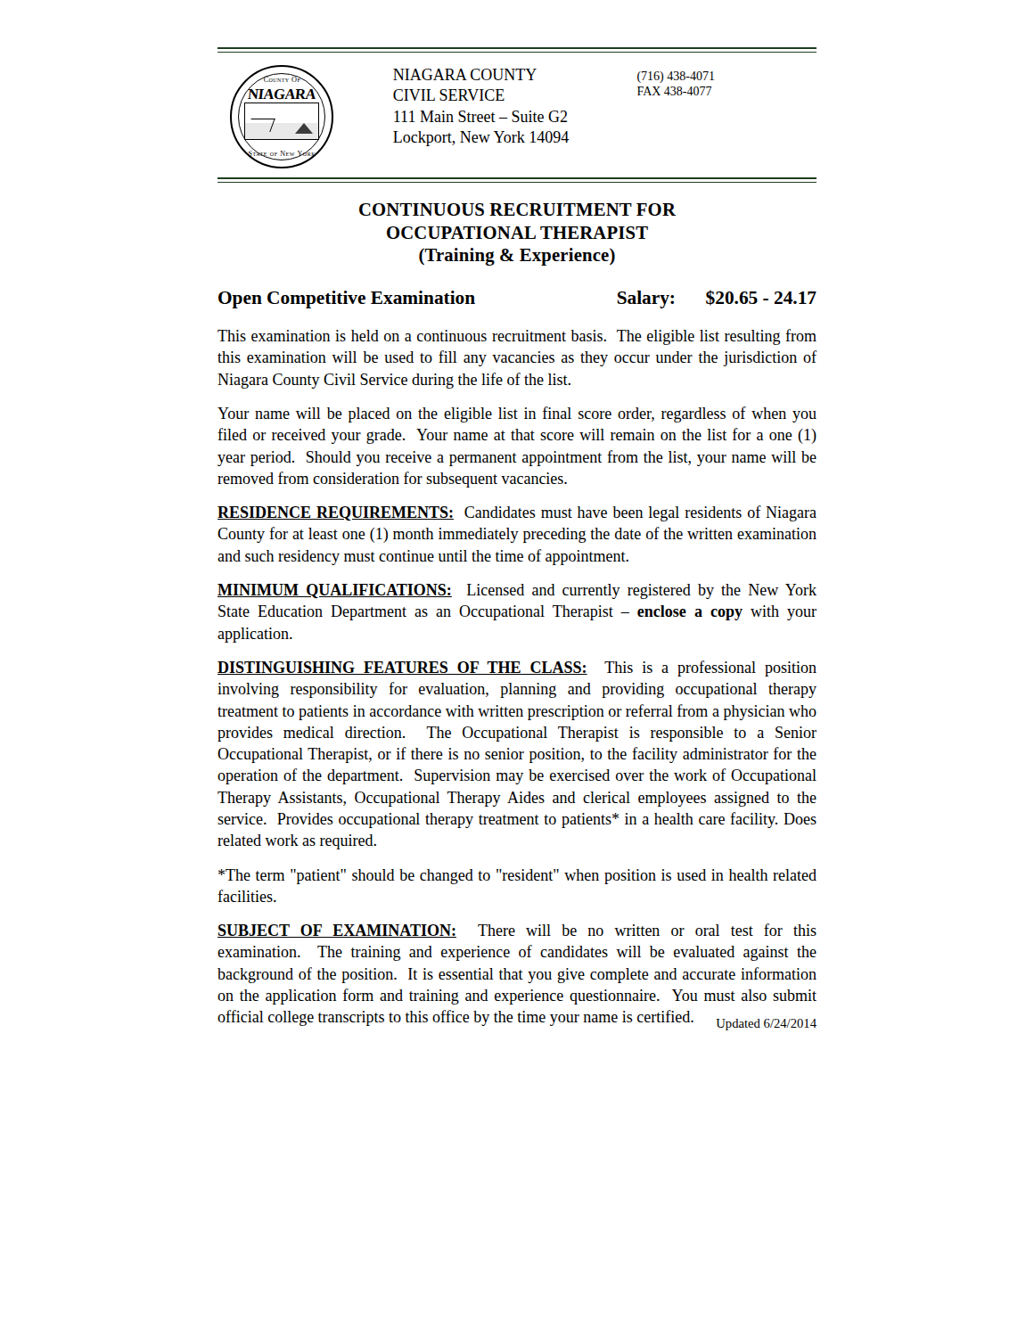County Of
NIAGARA
State of New York
NIAGARA COUNTY
CIVIL SERVICE
111 Main Street – Suite G2
Lockport, New York 14094
(716) 438-4071
FAX 438-4077
CONTINUOUS RECRUITMENT FOR
OCCUPATIONAL THERAPIST
(Training & Experience)
Open Competitive Examination
Salary:$20.65 - 24.17
This examination is held on a continuous recruitment basis. The eligible list resulting from this examination will be used to fill any vacancies as they occur under the jurisdiction of Niagara County Civil Service during the life of the list.
Your name will be placed on the eligible list in final score order, regardless of when you filed or received your grade. Your name at that score will remain on the list for a one (1) year period. Should you receive a permanent appointment from the list, your name will be removed from consideration for subsequent vacancies.
RESIDENCE REQUIREMENTS: Candidates must have been legal residents of Niagara County for at least one (1) month immediately preceding the date of the written examination and such residency must continue until the time of appointment.
MINIMUM QUALIFICATIONS: Licensed and currently registered by the New York State Education Department as an Occupational Therapist – enclose a copy with your application.
DISTINGUISHING FEATURES OF THE CLASS: This is a professional position involving responsibility for evaluation, planning and providing occupational therapy treatment to patients in accordance with written prescription or referral from a physician who provides medical direction. The Occupational Therapist is responsible to a Senior Occupational Therapist, or if there is no senior position, to the facility administrator for the operation of the department. Supervision may be exercised over the work of Occupational Therapy Assistants, Occupational Therapy Aides and clerical employees assigned to the service. Provides occupational therapy treatment to patients* in a health care facility. Does related work as required.
*The term "patient" should be changed to "resident" when position is used in health related facilities.
SUBJECT OF EXAMINATION: There will be no written or oral test for this examination. The training and experience of candidates will be evaluated against the background of the position. It is essential that you give complete and accurate information on the application form and training and experience questionnaire. You must also submit official college transcripts to this office by the time your name is certified.
Updated 6/24/2014